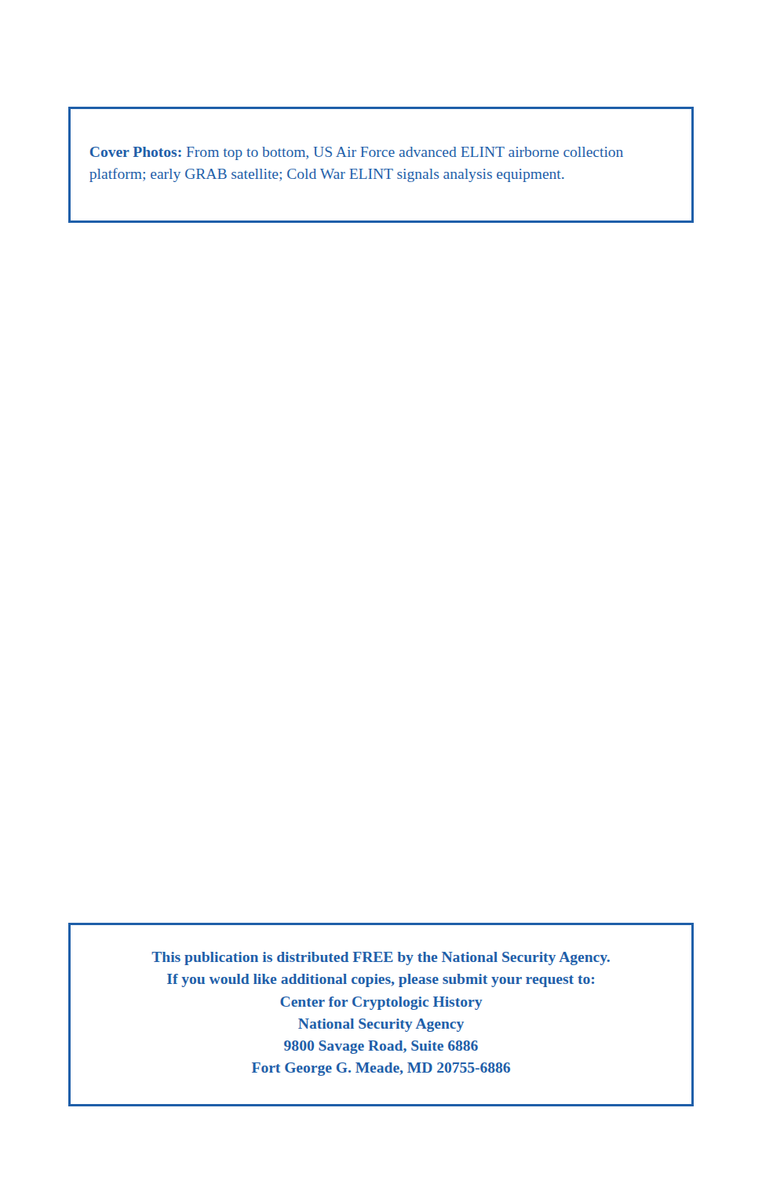Cover Photos: From top to bottom, US Air Force advanced ELINT airborne collection platform; early GRAB satellite; Cold War ELINT signals analysis equipment.
This publication is distributed FREE by the National Security Agency.
If you would like additional copies, please submit your request to:
Center for Cryptologic History
National Security Agency
9800 Savage Road, Suite 6886
Fort George G. Meade, MD 20755-6886